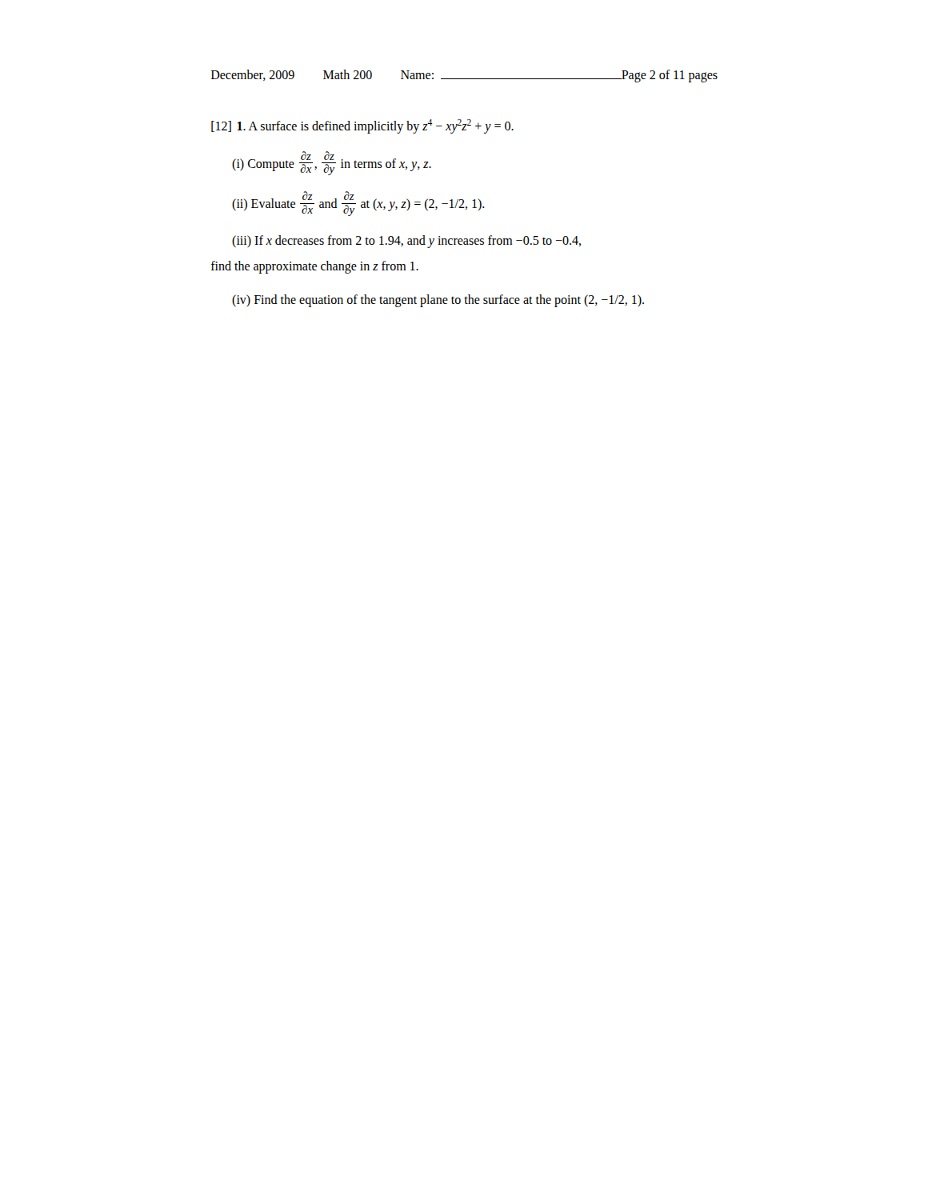December, 2009 Math 200 Name:
Page 2 of 11 pages
[12] 1. A surface is defined implicitly by z4 − xy2z2 + y = 0.
(i) Compute ∂z∂x, ∂z∂y in terms of x, y, z.
(ii) Evaluate ∂z∂x and ∂z∂y at (x, y, z) = (2, −1/2, 1).
(iii) If x decreases from 2 to 1.94, and y increases from −0.5 to −0.4,
find the approximate change in z from 1.
(iv) Find the equation of the tangent plane to the surface at the point (2, −1/2, 1).